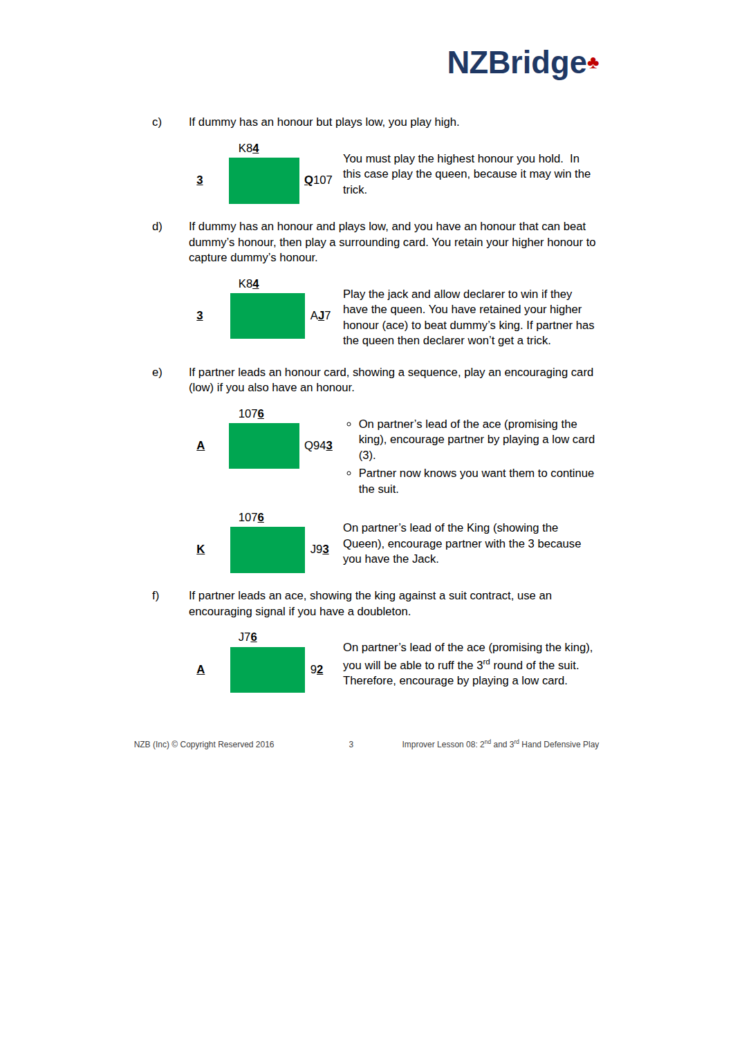NZB ridge♣
c) If dummy has an honour but plays low, you play high.
K84
3
Q107
You must play the highest honour you hold. In this case play the queen, because it may win the trick.
d) If dummy has an honour and plays low, and you have an honour that can beat dummy’s honour, then play a surrounding card. You retain your higher honour to capture dummy’s honour.
K84
3
AJ7
Play the jack and allow declarer to win if they have the queen. You have retained your higher honour (ace) to beat dummy’s king. If partner has the queen then declarer won’t get a trick.
e) If partner leads an honour card, showing a sequence, play an encouraging card (low) if you also have an honour.
1076
A
Q943
On partner’s lead of the ace (promising the king), encourage partner by playing a low card (3).
Partner now knows you want them to continue the suit.
1076
K
J93
On partner’s lead of the King (showing the Queen), encourage partner with the 3 because you have the Jack.
f) If partner leads an ace, showing the king against a suit contract, use an encouraging signal if you have a doubleton.
J76
A
92
On partner’s lead of the ace (promising the king), you will be able to ruff the 3rd round of the suit. Therefore, encourage by playing a low card.
NZB (Inc) © Copyright Reserved 2016
3
Improver Lesson 08: 2nd and 3rd Hand Defensive Play